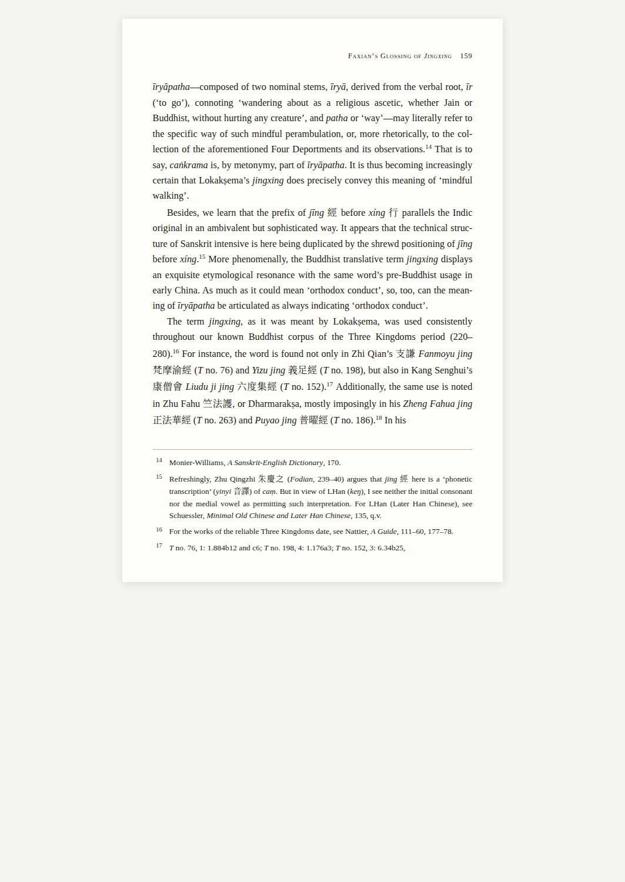Faxian’s Glossing of Jingxing 159
īryāpatha—composed of two nominal stems, īryā, derived from the verbal root, īr (‘to go’), connoting ‘wandering about as a religious ascetic, whether Jain or Buddhist, without hurting any creature’, and patha or ‘way’—may literally refer to the specific way of such mindful perambulation, or, more rhetorically, to the collection of the aforementioned Four Deportments and its observations.14 That is to say, caṅkrama is, by metonymy, part of īryāpatha. It is thus becoming increasingly certain that Lokakṣema’s jingxing does precisely convey this meaning of ‘mindful walking’.
Besides, we learn that the prefix of jīng 經 before xíng 行 parallels the Indic original in an ambivalent but sophisticated way. It appears that the technical structure of Sanskrit intensive is here being duplicated by the shrewd positioning of jīng before xíng.15 More phenomenally, the Buddhist translative term jingxing displays an exquisite etymological resonance with the same word’s pre-Buddhist usage in early China. As much as it could mean ‘orthodox conduct’, so, too, can the meaning of īryāpatha be articulated as always indicating ‘orthodox conduct’.
The term jingxing, as it was meant by Lokakṣema, was used consistently throughout our known Buddhist corpus of the Three Kingdoms period (220–280).16 For instance, the word is found not only in Zhi Qian’s 支謙 Fanmoyu jing 梵摩渝經 (T no. 76) and Yizu jing 義足經 (T no. 198), but also in Kang Senghui’s 康僧會 Liudu ji jing 六度集經 (T no. 152).17 Additionally, the same use is noted in Zhu Fahu 竺法護, or Dharmarakṣa, mostly imposingly in his Zheng Fahua jing 正法華經 (T no. 263) and Puyao jing 普曜經 (T no. 186).18 In his
Monier-Williams, A Sanskrit-English Dictionary, 170.
Refreshingly, Zhu Qingzhi 朱慶之 (Fodian, 239–40) argues that jīng 經 here is a ‘phonetic transcription’ (yinyi 音譯) of caṃ. But in view of LHan (keŋ), I see neither the initial consonant nor the medial vowel as permitting such interpretation. For LHan (Later Han Chinese), see Schuessler, Minimal Old Chinese and Later Han Chinese, 135, q.v.
For the works of the reliable Three Kingdoms date, see Nattier, A Guide, 111–60, 177–78.
T no. 76, 1: 1.884b12 and c6; T no. 198, 4: 1.176a3; T no. 152, 3: 6.34b25,